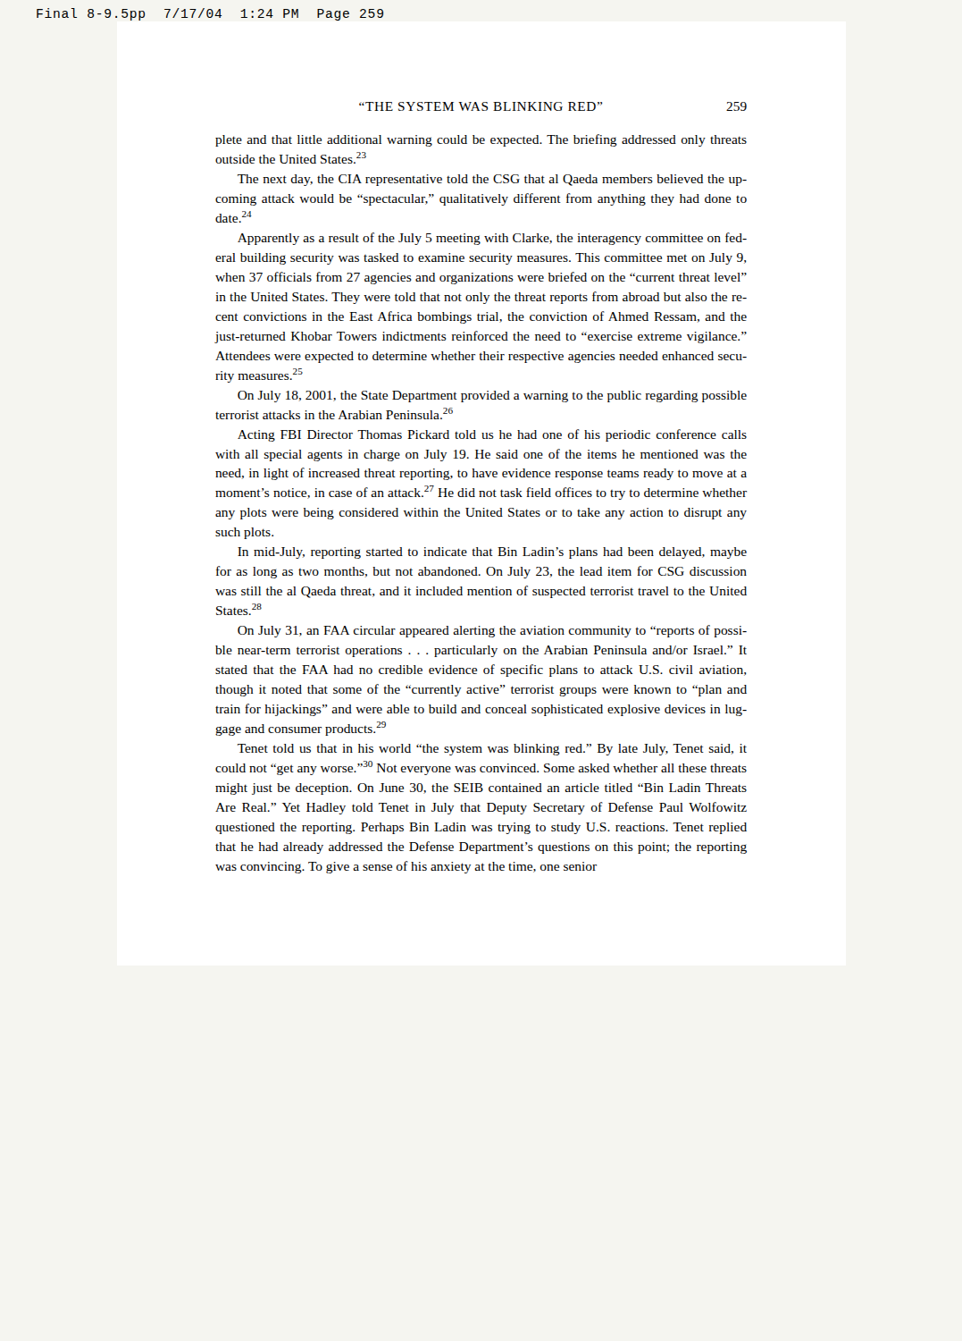Final 8-9.5pp 7/17/04 1:24 PM Page 259
“THE SYSTEM WAS BLINKING RED” 259
plete and that little additional warning could be expected. The briefing addressed only threats outside the United States.23
The next day, the CIA representative told the CSG that al Qaeda members believed the upcoming attack would be “spectacular,” qualitatively different from anything they had done to date.24
Apparently as a result of the July 5 meeting with Clarke, the interagency committee on federal building security was tasked to examine security measures. This committee met on July 9, when 37 officials from 27 agencies and organizations were briefed on the “current threat level” in the United States. They were told that not only the threat reports from abroad but also the recent convictions in the East Africa bombings trial, the conviction of Ahmed Ressam, and the just-returned Khobar Towers indictments reinforced the need to “exercise extreme vigilance.” Attendees were expected to determine whether their respective agencies needed enhanced security measures.25
On July 18, 2001, the State Department provided a warning to the public regarding possible terrorist attacks in the Arabian Peninsula.26
Acting FBI Director Thomas Pickard told us he had one of his periodic conference calls with all special agents in charge on July 19. He said one of the items he mentioned was the need, in light of increased threat reporting, to have evidence response teams ready to move at a moment’s notice, in case of an attack.27 He did not task field offices to try to determine whether any plots were being considered within the United States or to take any action to disrupt any such plots.
In mid-July, reporting started to indicate that Bin Ladin’s plans had been delayed, maybe for as long as two months, but not abandoned. On July 23, the lead item for CSG discussion was still the al Qaeda threat, and it included mention of suspected terrorist travel to the United States.28
On July 31, an FAA circular appeared alerting the aviation community to “reports of possible near-term terrorist operations . . . particularly on the Arabian Peninsula and/or Israel.” It stated that the FAA had no credible evidence of specific plans to attack U.S. civil aviation, though it noted that some of the “currently active” terrorist groups were known to “plan and train for hijackings” and were able to build and conceal sophisticated explosive devices in luggage and consumer products.29
Tenet told us that in his world “the system was blinking red.” By late July, Tenet said, it could not “get any worse.”30 Not everyone was convinced. Some asked whether all these threats might just be deception. On June 30, the SEIB contained an article titled “Bin Ladin Threats Are Real.” Yet Hadley told Tenet in July that Deputy Secretary of Defense Paul Wolfowitz questioned the reporting. Perhaps Bin Ladin was trying to study U.S. reactions. Tenet replied that he had already addressed the Defense Department’s questions on this point; the reporting was convincing. To give a sense of his anxiety at the time, one senior